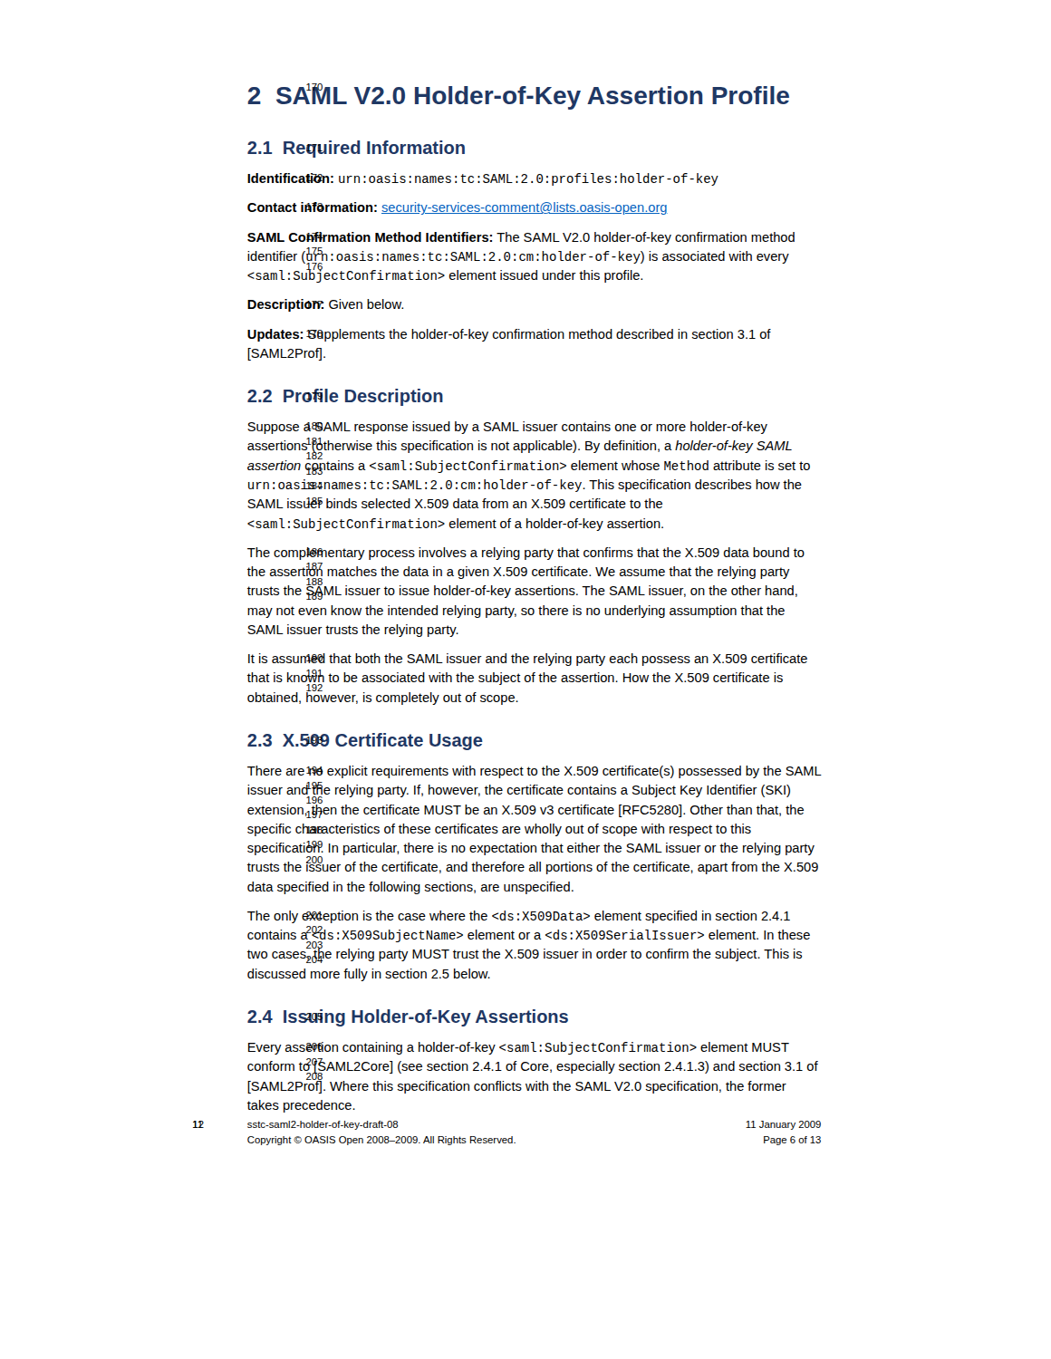170
2 SAML V2.0 Holder-of-Key Assertion Profile
171
2.1 Required Information
172
Identification: urn:oasis:names:tc:SAML:2.0:profiles:holder-of-key
173
Contact information: security-services-comment@lists.oasis-open.org
174 175 176
SAML Confirmation Method Identifiers: The SAML V2.0 holder-of-key confirmation method identifier (urn:oasis:names:tc:SAML:2.0:cm:holder-of-key) is associated with every <saml:SubjectConfirmation> element issued under this profile.
177
Description: Given below.
178
Updates: Supplements the holder-of-key confirmation method described in section 3.1 of [SAML2Prof].
179
2.2 Profile Description
180 181 182 183 184 185
Suppose a SAML response issued by a SAML issuer contains one or more holder-of-key assertions (otherwise this specification is not applicable). By definition, a holder-of-key SAML assertion contains a <saml:SubjectConfirmation> element whose Method attribute is set to urn:oasis:names:tc:SAML:2.0:cm:holder-of-key. This specification describes how the SAML issuer binds selected X.509 data from an X.509 certificate to the <saml:SubjectConfirmation> element of a holder-of-key assertion.
186 187 188 189
The complementary process involves a relying party that confirms that the X.509 data bound to the assertion matches the data in a given X.509 certificate. We assume that the relying party trusts the SAML issuer to issue holder-of-key assertions. The SAML issuer, on the other hand, may not even know the intended relying party, so there is no underlying assumption that the SAML issuer trusts the relying party.
190 191 192
It is assumed that both the SAML issuer and the relying party each possess an X.509 certificate that is known to be associated with the subject of the assertion. How the X.509 certificate is obtained, however, is completely out of scope.
193
2.3 X.509 Certificate Usage
194 195 196 197 198 199 200
There are no explicit requirements with respect to the X.509 certificate(s) possessed by the SAML issuer and the relying party. If, however, the certificate contains a Subject Key Identifier (SKI) extension, then the certificate MUST be an X.509 v3 certificate [RFC5280]. Other than that, the specific characteristics of these certificates are wholly out of scope with respect to this specification. In particular, there is no expectation that either the SAML issuer or the relying party trusts the issuer of the certificate, and therefore all portions of the certificate, apart from the X.509 data specified in the following sections, are unspecified.
201 202 203 204
The only exception is the case where the <ds:X509Data> element specified in section 2.4.1 contains a <ds:X509SubjectName> element or a <ds:X509SerialIssuer> element. In these two cases, the relying party MUST trust the X.509 issuer in order to confirm the subject. This is discussed more fully in section 2.5 below.
205
2.4 Issuing Holder-of-Key Assertions
206 207 208
Every assertion containing a holder-of-key <saml:SubjectConfirmation> element MUST conform to [SAML2Core] (see section 2.4.1 of Core, especially section 2.4.1.3) and section 3.1 of [SAML2Prof]. Where this specification conflicts with the SAML V2.0 specification, the former takes precedence.
11 sstc-saml2-holder-of-key-draft-08
11 January 2009
12 Copyright © OASIS Open 2008–2009. All Rights Reserved.
Page 6 of 13